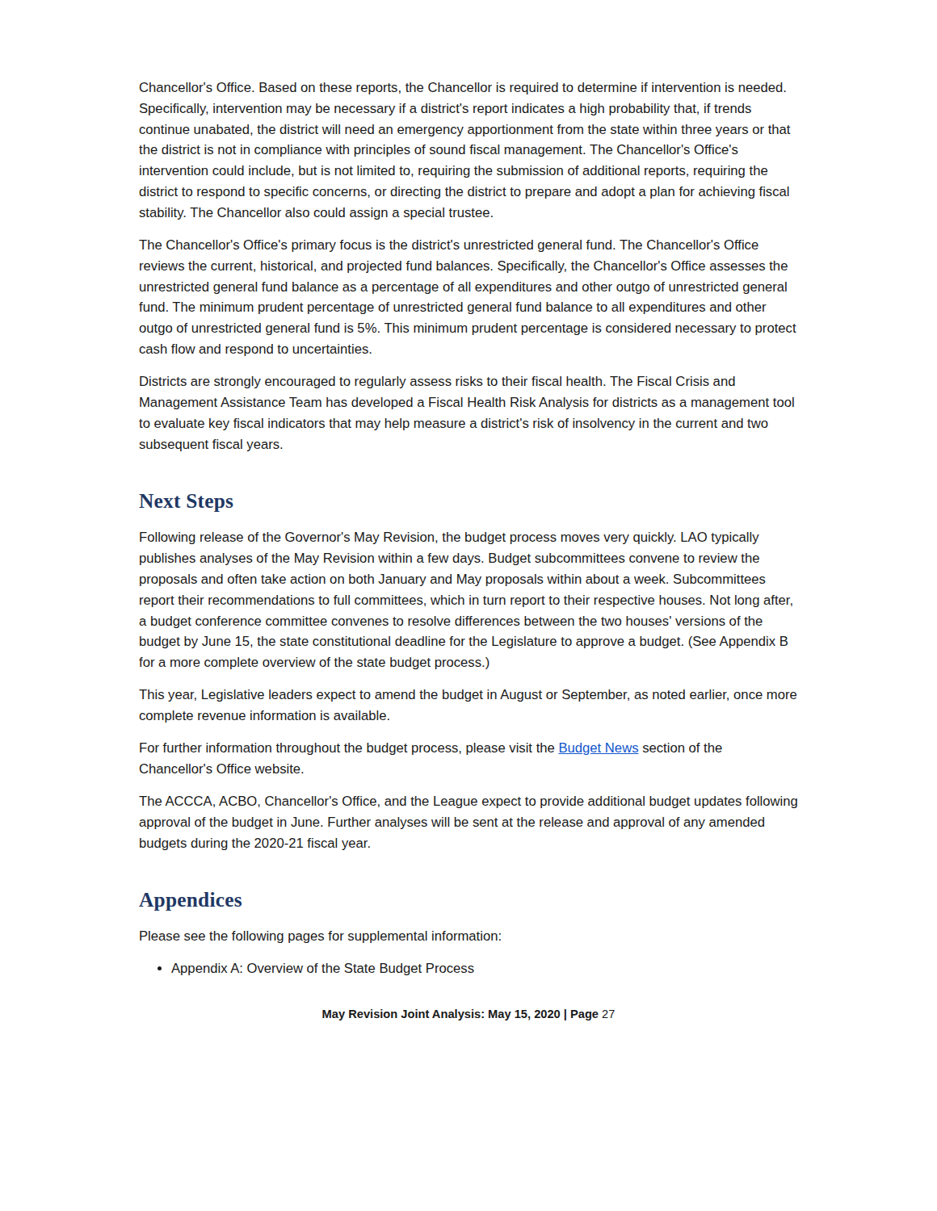Chancellor's Office. Based on these reports, the Chancellor is required to determine if intervention is needed. Specifically, intervention may be necessary if a district's report indicates a high probability that, if trends continue unabated, the district will need an emergency apportionment from the state within three years or that the district is not in compliance with principles of sound fiscal management. The Chancellor's Office's intervention could include, but is not limited to, requiring the submission of additional reports, requiring the district to respond to specific concerns, or directing the district to prepare and adopt a plan for achieving fiscal stability. The Chancellor also could assign a special trustee.
The Chancellor's Office's primary focus is the district's unrestricted general fund. The Chancellor's Office reviews the current, historical, and projected fund balances. Specifically, the Chancellor's Office assesses the unrestricted general fund balance as a percentage of all expenditures and other outgo of unrestricted general fund. The minimum prudent percentage of unrestricted general fund balance to all expenditures and other outgo of unrestricted general fund is 5%. This minimum prudent percentage is considered necessary to protect cash flow and respond to uncertainties.
Districts are strongly encouraged to regularly assess risks to their fiscal health. The Fiscal Crisis and Management Assistance Team has developed a Fiscal Health Risk Analysis for districts as a management tool to evaluate key fiscal indicators that may help measure a district's risk of insolvency in the current and two subsequent fiscal years.
Next Steps
Following release of the Governor's May Revision, the budget process moves very quickly. LAO typically publishes analyses of the May Revision within a few days. Budget subcommittees convene to review the proposals and often take action on both January and May proposals within about a week. Subcommittees report their recommendations to full committees, which in turn report to their respective houses. Not long after, a budget conference committee convenes to resolve differences between the two houses' versions of the budget by June 15, the state constitutional deadline for the Legislature to approve a budget. (See Appendix B for a more complete overview of the state budget process.)
This year, Legislative leaders expect to amend the budget in August or September, as noted earlier, once more complete revenue information is available.
For further information throughout the budget process, please visit the Budget News section of the Chancellor's Office website.
The ACCCA, ACBO, Chancellor's Office, and the League expect to provide additional budget updates following approval of the budget in June. Further analyses will be sent at the release and approval of any amended budgets during the 2020-21 fiscal year.
Appendices
Please see the following pages for supplemental information:
Appendix A: Overview of the State Budget Process
May Revision Joint Analysis: May 15, 2020 | Page 27